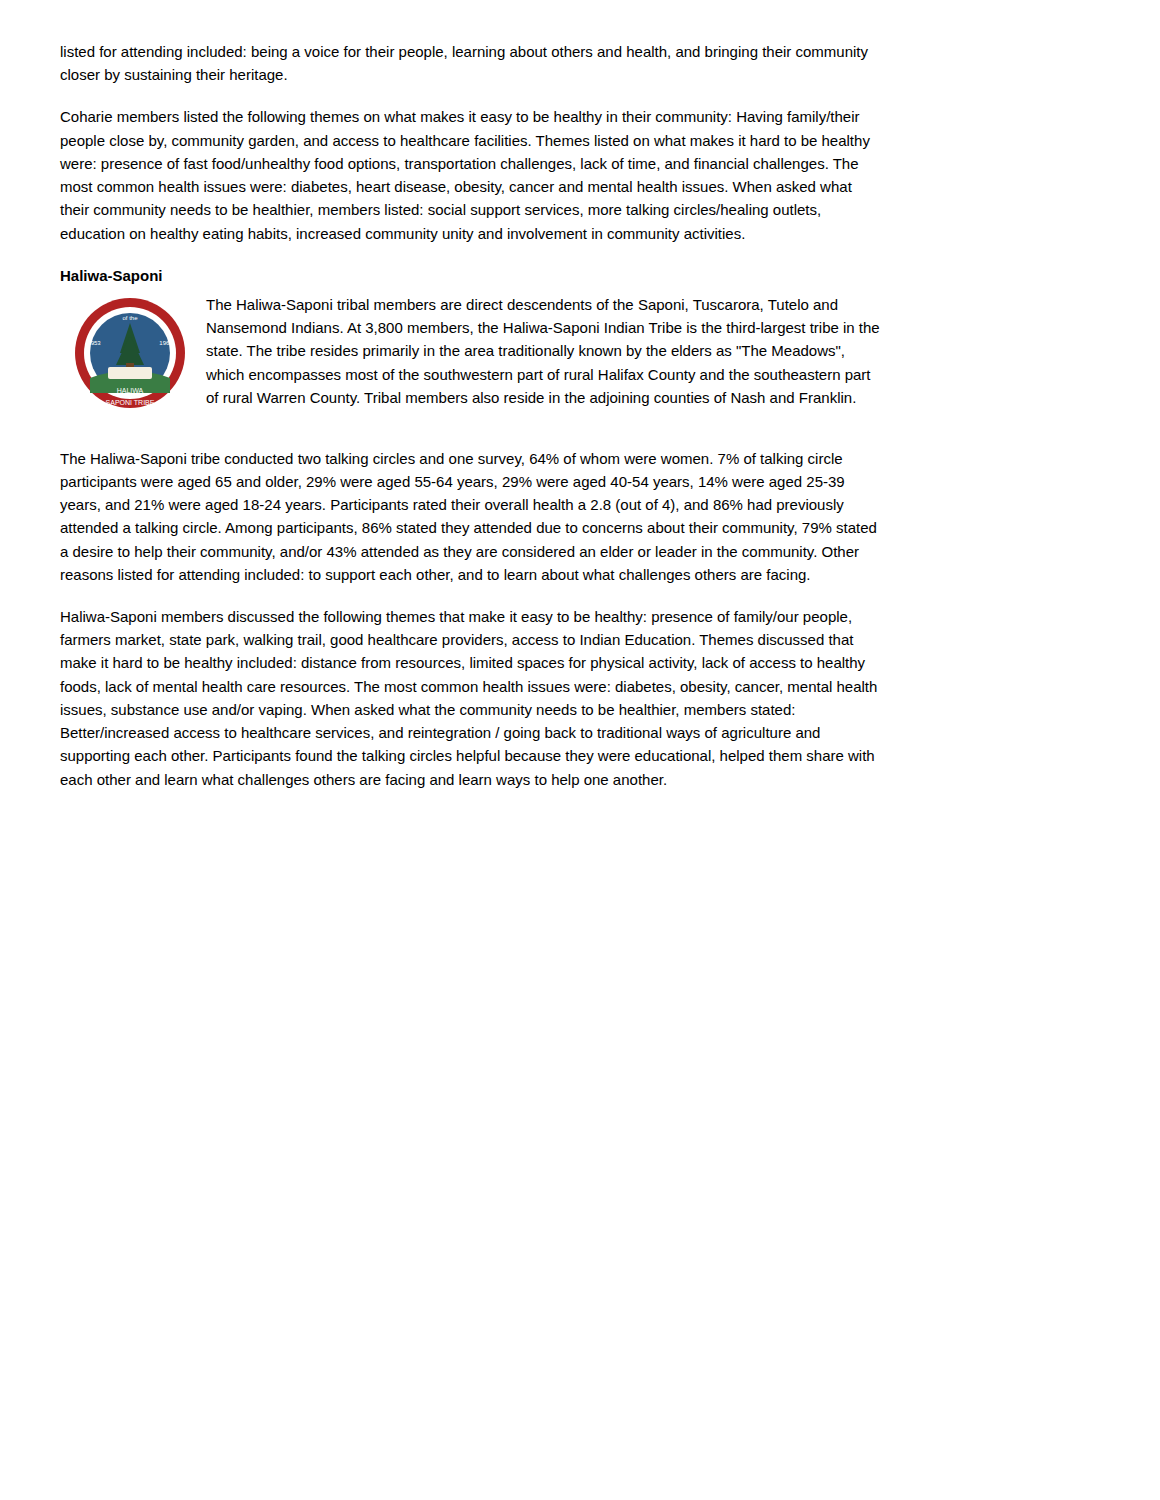listed for attending included: being a voice for their people, learning about others and health, and bringing their community closer by sustaining their heritage.
Coharie members listed the following themes on what makes it easy to be healthy in their community: Having family/their people close by, community garden, and access to healthcare facilities. Themes listed on what makes it hard to be healthy were: presence of fast food/unhealthy food options, transportation challenges, lack of time, and financial challenges. The most common health issues were: diabetes, heart disease, obesity, cancer and mental health issues. When asked what their community needs to be healthier, members listed: social support services, more talking circles/healing outlets, education on healthy eating habits, increased community unity and involvement in community activities.
Haliwa-Saponi
SEAL of the SAPONI TRIBE 1953 1965 HALIWA
The Haliwa-Saponi tribal members are direct descendents of the Saponi, Tuscarora, Tutelo and Nansemond Indians. At 3,800 members, the Haliwa-Saponi Indian Tribe is the third-largest tribe in the state. The tribe resides primarily in the area traditionally known by the elders as "The Meadows", which encompasses most of the southwestern part of rural Halifax County and the southeastern part of rural Warren County. Tribal members also reside in the adjoining counties of Nash and Franklin.
The Haliwa-Saponi tribe conducted two talking circles and one survey, 64% of whom were women. 7% of talking circle participants were aged 65 and older, 29% were aged 55-64 years, 29% were aged 40-54 years, 14% were aged 25-39 years, and 21% were aged 18-24 years. Participants rated their overall health a 2.8 (out of 4), and 86% had previously attended a talking circle. Among participants, 86% stated they attended due to concerns about their community, 79% stated a desire to help their community, and/or 43% attended as they are considered an elder or leader in the community. Other reasons listed for attending included: to support each other, and to learn about what challenges others are facing.
Haliwa-Saponi members discussed the following themes that make it easy to be healthy: presence of family/our people, farmers market, state park, walking trail, good healthcare providers, access to Indian Education. Themes discussed that make it hard to be healthy included: distance from resources, limited spaces for physical activity, lack of access to healthy foods, lack of mental health care resources. The most common health issues were: diabetes, obesity, cancer, mental health issues, substance use and/or vaping. When asked what the community needs to be healthier, members stated: Better/increased access to healthcare services, and reintegration / going back to traditional ways of agriculture and supporting each other. Participants found the talking circles helpful because they were educational, helped them share with each other and learn what challenges others are facing and learn ways to help one another.